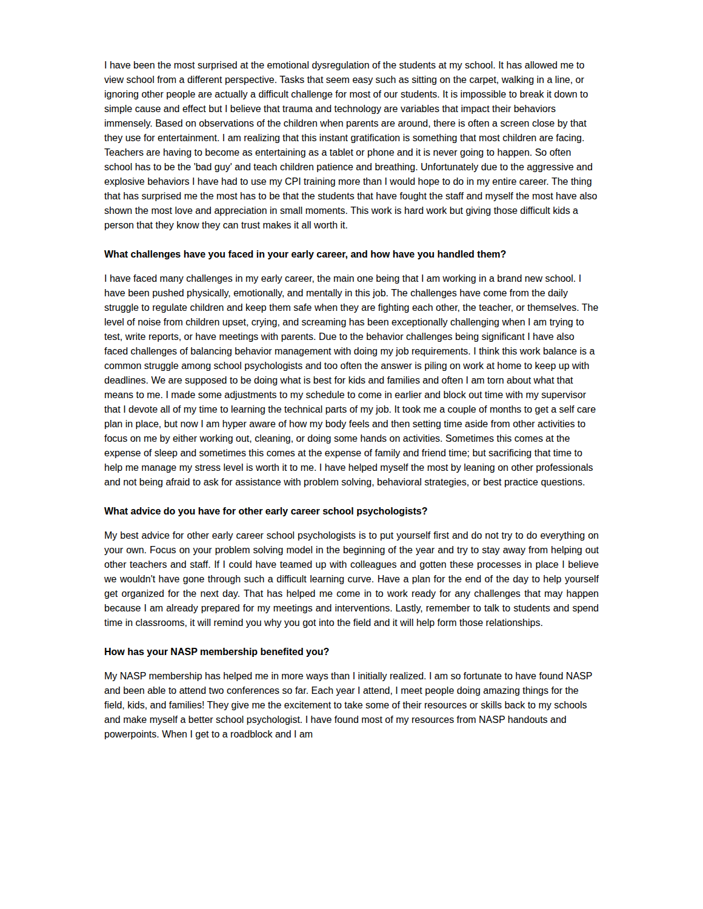I have been the most surprised at the emotional dysregulation of the students at my school. It has allowed me to view school from a different perspective. Tasks that seem easy such as sitting on the carpet, walking in a line, or ignoring other people are actually a difficult challenge for most of our students. It is impossible to break it down to simple cause and effect but I believe that trauma and technology are variables that impact their behaviors immensely. Based on observations of the children when parents are around, there is often a screen close by that they use for entertainment. I am realizing that this instant gratification is something that most children are facing. Teachers are having to become as entertaining as a tablet or phone and it is never going to happen. So often school has to be the 'bad guy' and teach children patience and breathing. Unfortunately due to the aggressive and explosive behaviors I have had to use my CPI training more than I would hope to do in my entire career. The thing that has surprised me the most has to be that the students that have fought the staff and myself the most have also shown the most love and appreciation in small moments. This work is hard work but giving those difficult kids a person that they know they can trust makes it all worth it.
What challenges have you faced in your early career, and how have you handled them?
I have faced many challenges in my early career, the main one being that I am working in a brand new school. I have been pushed physically, emotionally, and mentally in this job. The challenges have come from the daily struggle to regulate children and keep them safe when they are fighting each other, the teacher, or themselves. The level of noise from children upset, crying, and screaming has been exceptionally challenging when I am trying to test, write reports, or have meetings with parents. Due to the behavior challenges being significant I have also faced challenges of balancing behavior management with doing my job requirements. I think this work balance is a common struggle among school psychologists and too often the answer is piling on work at home to keep up with deadlines. We are supposed to be doing what is best for kids and families and often I am torn about what that means to me. I made some adjustments to my schedule to come in earlier and block out time with my supervisor that I devote all of my time to learning the technical parts of my job. It took me a couple of months to get a self care plan in place, but now I am hyper aware of how my body feels and then setting time aside from other activities to focus on me by either working out, cleaning, or doing some hands on activities. Sometimes this comes at the expense of sleep and sometimes this comes at the expense of family and friend time; but sacrificing that time to help me manage my stress level is worth it to me. I have helped myself the most by leaning on other professionals and not being afraid to ask for assistance with problem solving, behavioral strategies, or best practice questions.
What advice do you have for other early career school psychologists?
My best advice for other early career school psychologists is to put yourself first and do not try to do everything on your own. Focus on your problem solving model in the beginning of the year and try to stay away from helping out other teachers and staff. If I could have teamed up with colleagues and gotten these processes in place I believe we wouldn't have gone through such a difficult learning curve. Have a plan for the end of the day to help yourself get organized for the next day. That has helped me come in to work ready for any challenges that may happen because I am already prepared for my meetings and interventions. Lastly, remember to talk to students and spend time in classrooms, it will remind you why you got into the field and it will help form those relationships.
How has your NASP membership benefited you?
My NASP membership has helped me in more ways than I initially realized. I am so fortunate to have found NASP and been able to attend two conferences so far. Each year I attend, I meet people doing amazing things for the field, kids, and families! They give me the excitement to take some of their resources or skills back to my schools and make myself a better school psychologist. I have found most of my resources from NASP handouts and powerpoints. When I get to a roadblock and I am